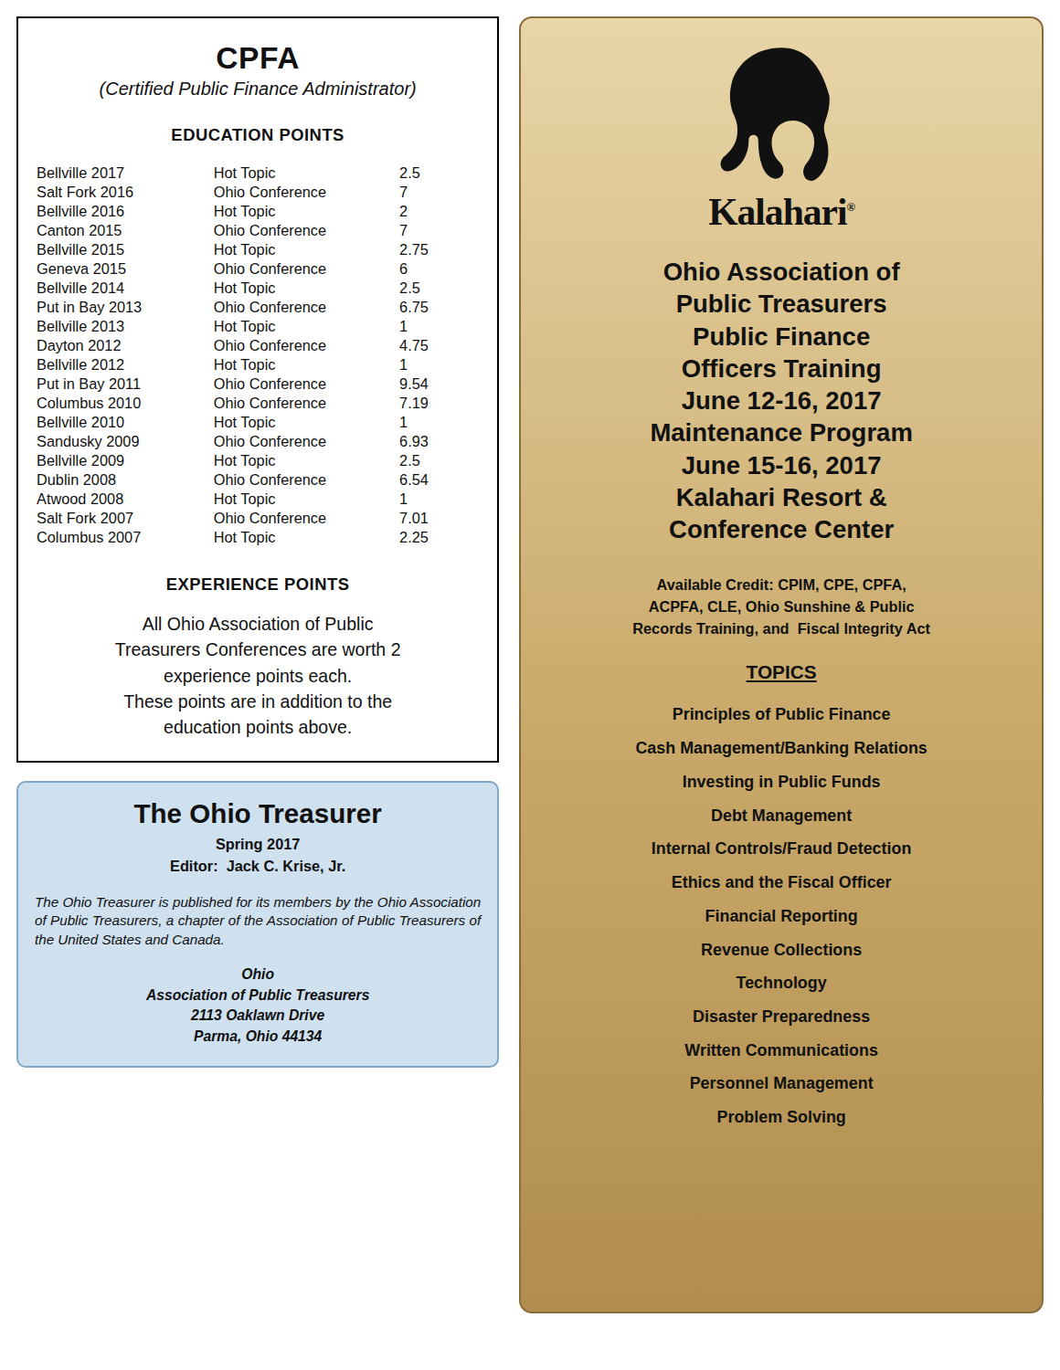CPFA
(Certified Public Finance Administrator)
EDUCATION POINTS
| Bellville 2017 | Hot Topic | 2.5 |
| Salt Fork 2016 | Ohio Conference | 7 |
| Bellville 2016 | Hot Topic | 2 |
| Canton 2015 | Ohio Conference | 7 |
| Bellville 2015 | Hot Topic | 2.75 |
| Geneva 2015 | Ohio Conference | 6 |
| Bellville 2014 | Hot Topic | 2.5 |
| Put in Bay 2013 | Ohio Conference | 6.75 |
| Bellville 2013 | Hot Topic | 1 |
| Dayton 2012 | Ohio Conference | 4.75 |
| Bellville 2012 | Hot Topic | 1 |
| Put in Bay 2011 | Ohio Conference | 9.54 |
| Columbus 2010 | Ohio Conference | 7.19 |
| Bellville 2010 | Hot Topic | 1 |
| Sandusky 2009 | Ohio Conference | 6.93 |
| Bellville 2009 | Hot Topic | 2.5 |
| Dublin 2008 | Ohio Conference | 6.54 |
| Atwood 2008 | Hot Topic | 1 |
| Salt Fork 2007 | Ohio Conference | 7.01 |
| Columbus 2007 | Hot Topic | 2.25 |
EXPERIENCE POINTS
All Ohio Association of Public
Treasurers Conferences are worth 2
experience points each.
These points are in addition to the
education points above.
The Ohio Treasurer
Spring 2017
Editor: Jack C. Krise, Jr.
The Ohio Treasurer is published for its members by the Ohio Association of Public Treasurers, a chapter of the Association of Public Treasurers of the United States and Canada.
Ohio
Association of Public Treasurers
2113 Oaklawn Drive
Parma, Ohio 44134
Kalahari®
Ohio Association of
Public Treasurers
Public Finance
Officers Training
June 12-16, 2017
Maintenance Program
June 15-16, 2017
Kalahari Resort &
Conference Center
Available Credit: CPIM, CPE, CPFA,
ACPFA, CLE, Ohio Sunshine & Public
Records Training, and Fiscal Integrity Act
TOPICS
Principles of Public Finance
Cash Management/Banking Relations
Investing in Public Funds
Debt Management
Internal Controls/Fraud Detection
Ethics and the Fiscal Officer
Financial Reporting
Revenue Collections
Technology
Disaster Preparedness
Written Communications
Personnel Management
Problem Solving